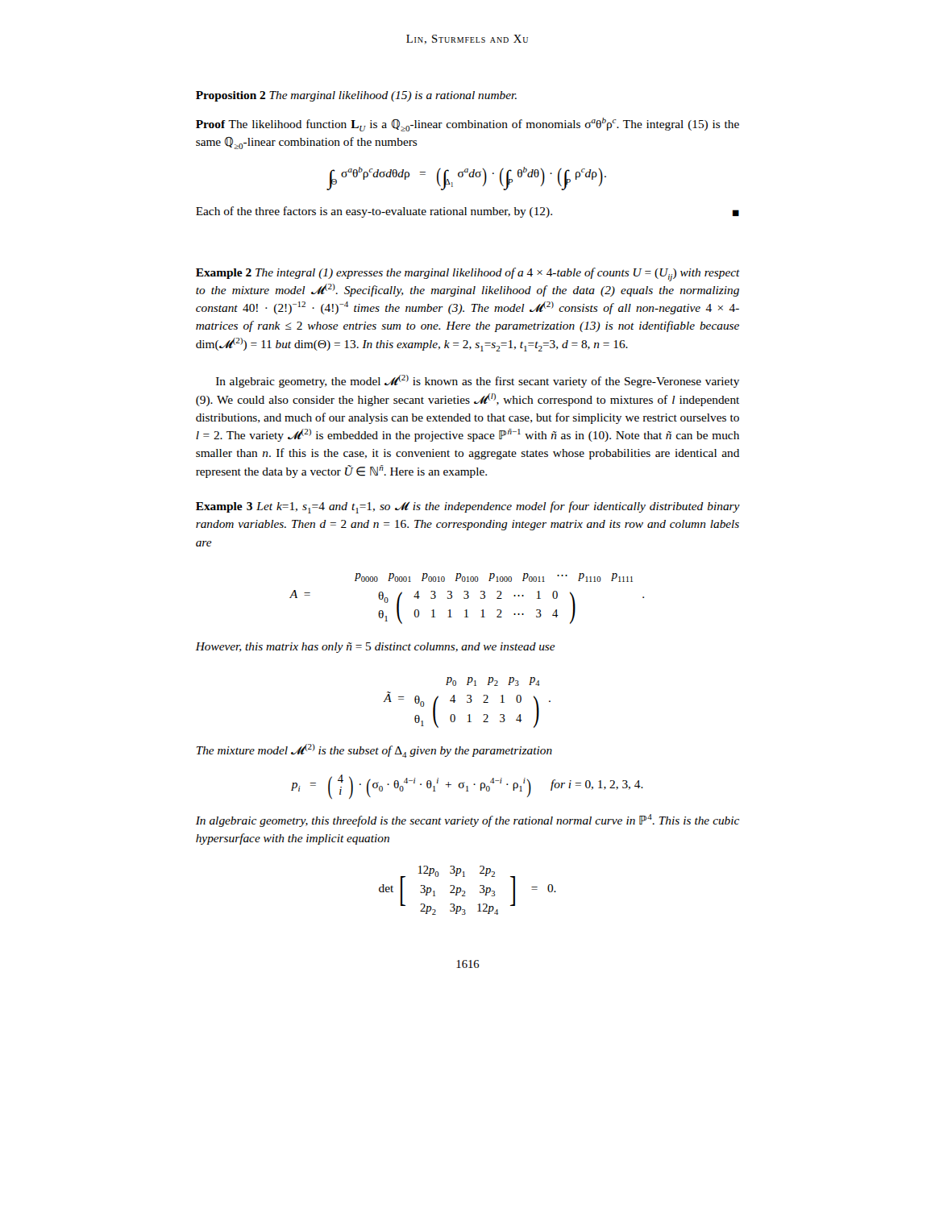Lin, Sturmfels and Xu
Proposition 2 The marginal likelihood (15) is a rational number.
Proof The likelihood function LU is a ℚ≥0-linear combination of monomials σaθbρc. The integral (15) is the same ℚ≥0-linear combination of the numbers
∫Θ σaθbρcdσdθdρ = (∫Δ1 σadσ) · (∫P θbdθ) · (∫P ρcdρ).
Each of the three factors is an easy-to-evaluate rational number, by (12).
■
Example 2 The integral (1) expresses the marginal likelihood of a 4 × 4-table of counts U = (Uij) with respect to the mixture model 𝓜(2). Specifically, the marginal likelihood of the data (2) equals the normalizing constant 40! · (2!)−12 · (4!)−4 times the number (3). The model 𝓜(2) consists of all non-negative 4 × 4-matrices of rank ≤ 2 whose entries sum to one. Here the parametrization (13) is not identifiable because dim(𝓜(2)) = 11 but dim(Θ) = 13. In this example, k = 2, s1=s2=1, t1=t2=3, d = 8, n = 16.
In algebraic geometry, the model 𝓜(2) is known as the first secant variety of the Segre-Veronese variety (9). We could also consider the higher secant varieties 𝓜(l), which correspond to mixtures of l independent distributions, and much of our analysis can be extended to that case, but for simplicity we restrict ourselves to l = 2. The variety 𝓜(2) is embedded in the projective space ℙñ−1 with ñ as in (10). Note that ñ can be much smaller than n. If this is the case, it is convenient to aggregate states whose probabilities are identical and represent the data by a vector Ũ ∈ ℕñ. Here is an example.
Example 3 Let k=1, s1=4 and t1=1, so 𝓜 is the independence model for four identically distributed binary random variables. Then d = 2 and n = 16. The corresponding integer matrix and its row and column labels are
A =
| p 0000 | p 0001 | p 0010 | p 0100 | p 1000 | p 0011 | ⋯ | p 1110 | p 1111 |
θ0
θ1
(
| 4 | 3 | 3 | 3 | 3 | 2 | ⋯ | 1 | 0 |
| 0 | 1 | 1 | 1 | 1 | 2 | ⋯ | 3 | 4 |
) .
However, this matrix has only ñ = 5 distinct columns, and we instead use
Ã =
| p 0 | p 1 | p 2 | p 3 | p 4 |
θ0
θ1
(
| 4 | 3 | 2 | 1 | 0 |
| 0 | 1 | 2 | 3 | 4 |
) .
The mixture model 𝓜(2) is the subset of Δ4 given by the parametrization
pi = ( 4 i ) · (σ0 · θ04−i · θ1i + σ1 · ρ04−i · ρ1i) for i = 0, 1, 2, 3, 4.
In algebraic geometry, this threefold is the secant variety of the rational normal curve in ℙ4. This is the cubic hypersurface with the implicit equation
det [
| 12 p 0 | 3 p 1 | 2 p 2 |
| 3 p 1 | 2 p 2 | 3 p 3 |
| 2 p 2 | 3 p 3 | 12 p 4 |
] = 0.
1616